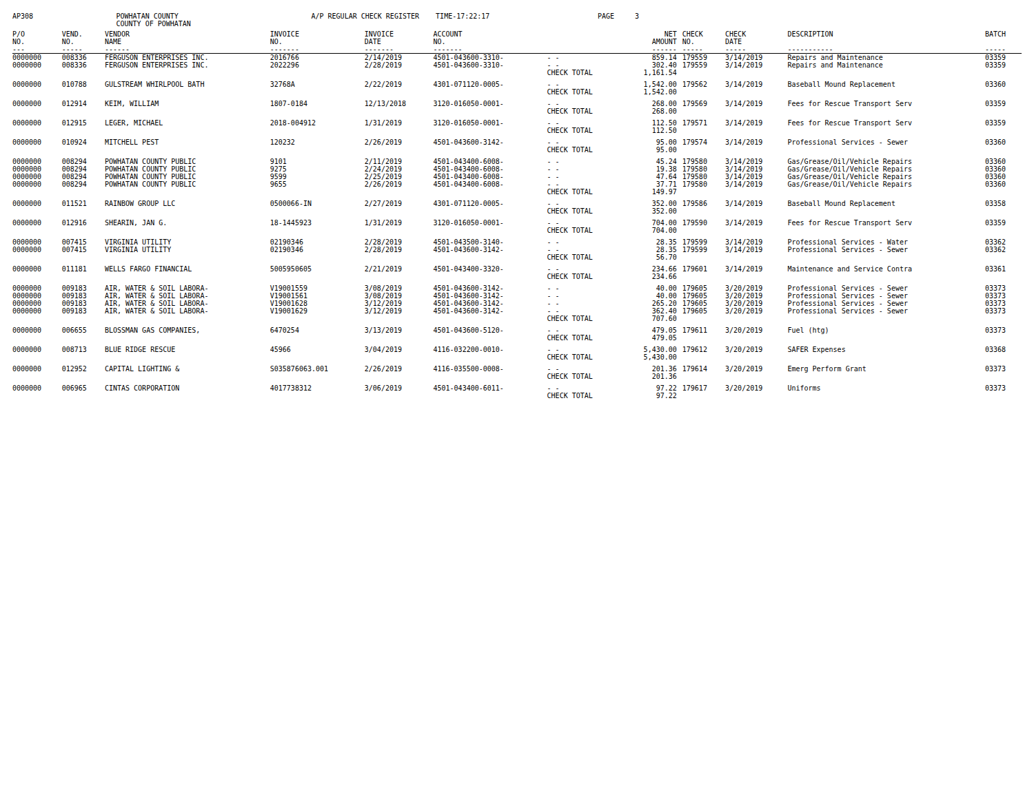AP308 POWHATAN COUNTY A/P REGULAR CHECK REGISTER TIME-17:22:17 PAGE 3 COUNTY OF POWHATAN
| P/O NO. --- | VEND. NO. ----- | VENDOR NAME ------ | INVOICE NO. ------- | INVOICE DATE ------- | ACCOUNT NO. ------- | | NET AMOUNT ------ | CHECK NO. ----- | CHECK DATE ----- | DESCRIPTION ----------- | BATCH ----- |
| --- | --- | --- | --- | --- | --- | --- | --- | --- | --- | --- | --- |
| 0000000 | 008336 | FERGUSON ENTERPRISES INC. | 2016766 | 2/14/2019 | 4501-043600-3310- | - - | 859.14 | 179559 | 3/14/2019 | Repairs and Maintenance | 03359 |
| 0000000 | 008336 | FERGUSON ENTERPRISES INC. | 2022296 | 2/28/2019 | 4501-043600-3310- | - - | 302.40 | 179559 | 3/14/2019 | Repairs and Maintenance | 03359 |
| | | | | | | CHECK TOTAL | 1,161.54 | | | | |
| 0000000 | 010788 | GULSTREAM WHIRLPOOL BATH | 32768A | 2/22/2019 | 4301-071120-0005- | - - | 1,542.00 | 179562 | 3/14/2019 | Baseball Mound Replacement | 03360 |
| | | | | | | CHECK TOTAL | 1,542.00 | | | | |
| 0000000 | 012914 | KEIM, WILLIAM | 1807-0184 | 12/13/2018 | 3120-016050-0001- | - - | 268.00 | 179569 | 3/14/2019 | Fees for Rescue Transport Serv | 03359 |
| | | | | | | CHECK TOTAL | 268.00 | | | | |
| 0000000 | 012915 | LEGER, MICHAEL | 2018-004912 | 1/31/2019 | 3120-016050-0001- | - - | 112.50 | 179571 | 3/14/2019 | Fees for Rescue Transport Serv | 03359 |
| | | | | | | CHECK TOTAL | 112.50 | | | | |
| 0000000 | 010924 | MITCHELL PEST | 120232 | 2/26/2019 | 4501-043600-3142- | - - | 95.00 | 179574 | 3/14/2019 | Professional Services - Sewer | 03360 |
| | | | | | | CHECK TOTAL | 95.00 | | | | |
| 0000000 | 008294 | POWHATAN COUNTY PUBLIC | 9101 | 2/11/2019 | 4501-043400-6008- | - - | 45.24 | 179580 | 3/14/2019 | Gas/Grease/Oil/Vehicle Repairs | 03360 |
| 0000000 | 008294 | POWHATAN COUNTY PUBLIC | 9275 | 2/24/2019 | 4501-043400-6008- | - - | 19.38 | 179580 | 3/14/2019 | Gas/Grease/Oil/Vehicle Repairs | 03360 |
| 0000000 | 008294 | POWHATAN COUNTY PUBLIC | 9599 | 2/25/2019 | 4501-043400-6008- | - - | 47.64 | 179580 | 3/14/2019 | Gas/Grease/Oil/Vehicle Repairs | 03360 |
| 0000000 | 008294 | POWHATAN COUNTY PUBLIC | 9655 | 2/26/2019 | 4501-043400-6008- | - - | 37.71 | 179580 | 3/14/2019 | Gas/Grease/Oil/Vehicle Repairs | 03360 |
| | | | | | | CHECK TOTAL | 149.97 | | | | |
| 0000000 | 011521 | RAINBOW GROUP LLC | 0500066-IN | 2/27/2019 | 4301-071120-0005- | - - | 352.00 | 179586 | 3/14/2019 | Baseball Mound Replacement | 03358 |
| | | | | | | CHECK TOTAL | 352.00 | | | | |
| 0000000 | 012916 | SHEARIN, JAN G. | 18-1445923 | 1/31/2019 | 3120-016050-0001- | - - | 704.00 | 179590 | 3/14/2019 | Fees for Rescue Transport Serv | 03359 |
| | | | | | | CHECK TOTAL | 704.00 | | | | |
| 0000000 | 007415 | VIRGINIA UTILITY | 02190346 | 2/28/2019 | 4501-043500-3140- | - - | 28.35 | 179599 | 3/14/2019 | Professional Services - Water | 03362 |
| 0000000 | 007415 | VIRGINIA UTILITY | 02190346 | 2/28/2019 | 4501-043600-3142- | - - | 28.35 | 179599 | 3/14/2019 | Professional Services - Sewer | 03362 |
| | | | | | | CHECK TOTAL | 56.70 | | | | |
| 0000000 | 011181 | WELLS FARGO FINANCIAL | 5005950605 | 2/21/2019 | 4501-043400-3320- | - - | 234.66 | 179601 | 3/14/2019 | Maintenance and Service Contra | 03361 |
| | | | | | | CHECK TOTAL | 234.66 | | | | |
| 0000000 | 009183 | AIR, WATER & SOIL LABORA- | V19001559 | 3/08/2019 | 4501-043600-3142- | - - | 40.00 | 179605 | 3/20/2019 | Professional Services - Sewer | 03373 |
| 0000000 | 009183 | AIR, WATER & SOIL LABORA- | V19001561 | 3/08/2019 | 4501-043600-3142- | - - | 40.00 | 179605 | 3/20/2019 | Professional Services - Sewer | 03373 |
| 0000000 | 009183 | AIR, WATER & SOIL LABORA- | V19001628 | 3/12/2019 | 4501-043600-3142- | - - | 265.20 | 179605 | 3/20/2019 | Professional Services - Sewer | 03373 |
| 0000000 | 009183 | AIR, WATER & SOIL LABORA- | V19001629 | 3/12/2019 | 4501-043600-3142- | - - | 362.40 | 179605 | 3/20/2019 | Professional Services - Sewer | 03373 |
| | | | | | | CHECK TOTAL | 707.60 | | | | |
| 0000000 | 006655 | BLOSSMAN GAS COMPANIES, | 6470254 | 3/13/2019 | 4501-043600-5120- | - - | 479.05 | 179611 | 3/20/2019 | Fuel (htg) | 03373 |
| | | | | | | CHECK TOTAL | 479.05 | | | | |
| 0000000 | 008713 | BLUE RIDGE RESCUE | 45966 | 3/04/2019 | 4116-032200-0010- | - - | 5,430.00 | 179612 | 3/20/2019 | SAFER Expenses | 03368 |
| | | | | | | CHECK TOTAL | 5,430.00 | | | | |
| 0000000 | 012952 | CAPITAL LIGHTING & | S035876063.001 | 2/26/2019 | 4116-035500-0008- | - - | 201.36 | 179614 | 3/20/2019 | Emerg Perform Grant | 03373 |
| | | | | | | CHECK TOTAL | 201.36 | | | | |
| 0000000 | 006965 | CINTAS CORPORATION | 4017738312 | 3/06/2019 | 4501-043400-6011- | - - | 97.22 | 179617 | 3/20/2019 | Uniforms | 03373 |
| | | | | | | CHECK TOTAL | 97.22 | | | | |